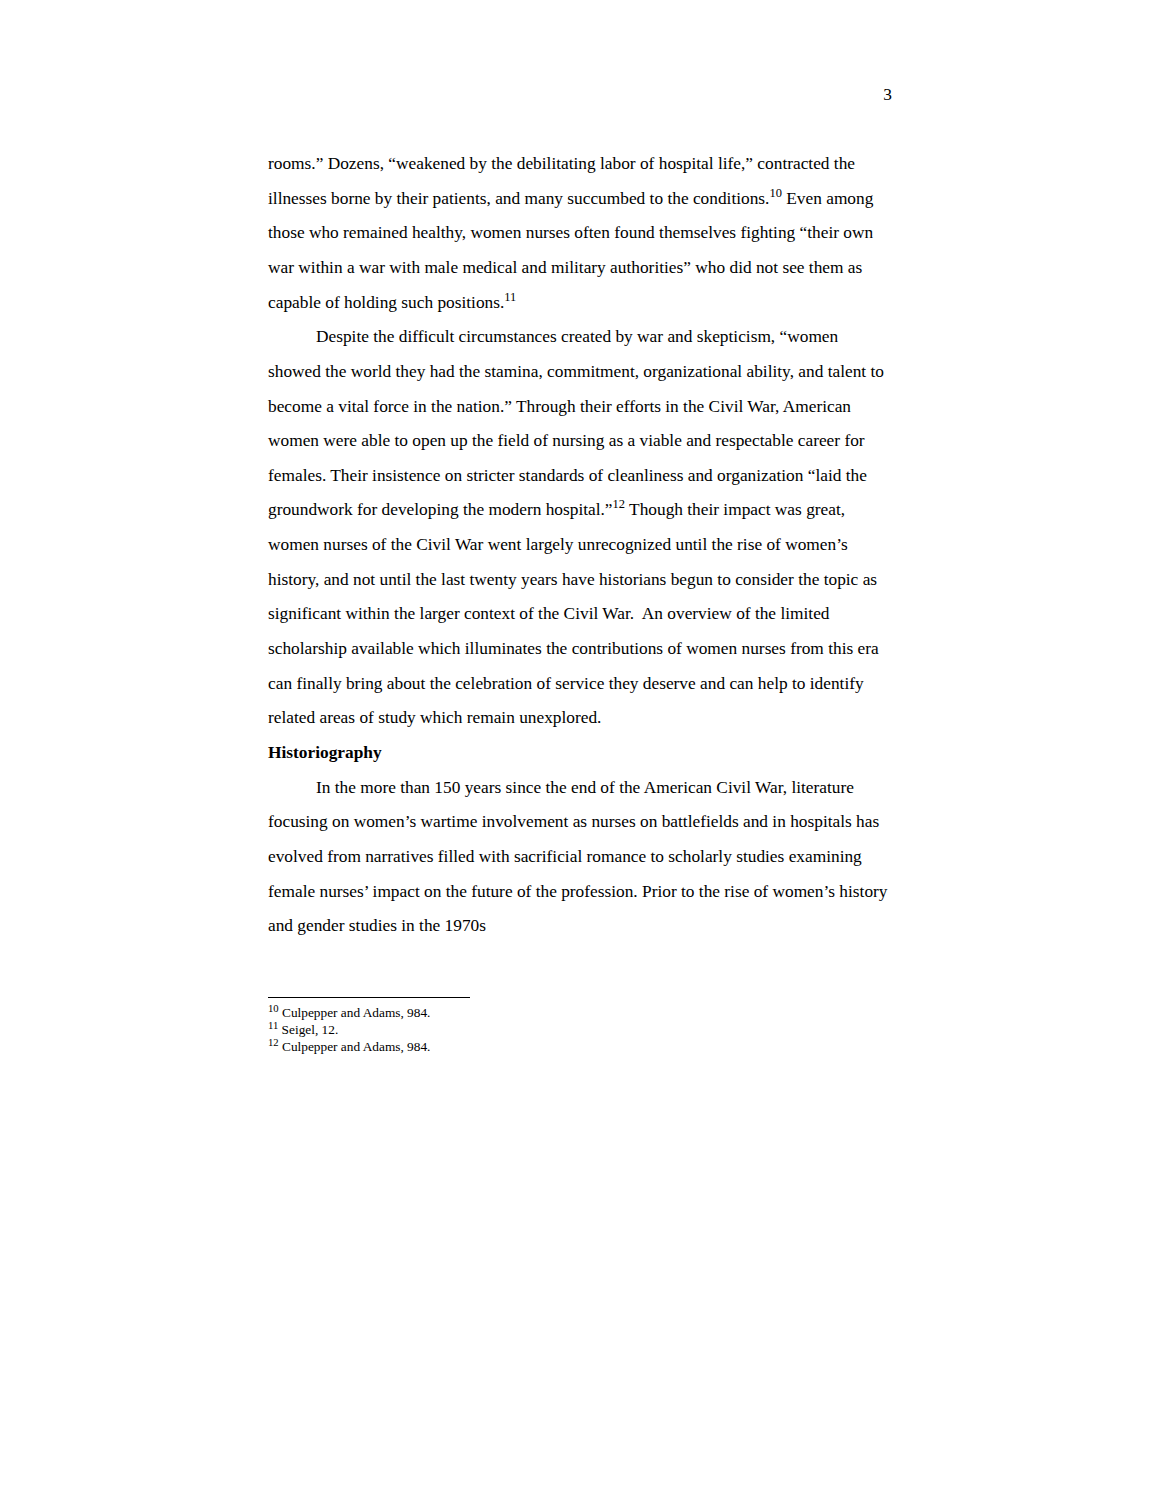3
rooms.” Dozens, “weakened by the debilitating labor of hospital life,” contracted the illnesses borne by their patients, and many succumbed to the conditions.10 Even among those who remained healthy, women nurses often found themselves fighting “their own war within a war with male medical and military authorities” who did not see them as capable of holding such positions.11
Despite the difficult circumstances created by war and skepticism, “women showed the world they had the stamina, commitment, organizational ability, and talent to become a vital force in the nation.” Through their efforts in the Civil War, American women were able to open up the field of nursing as a viable and respectable career for females. Their insistence on stricter standards of cleanliness and organization “laid the groundwork for developing the modern hospital.”12 Though their impact was great, women nurses of the Civil War went largely unrecognized until the rise of women’s history, and not until the last twenty years have historians begun to consider the topic as significant within the larger context of the Civil War. An overview of the limited scholarship available which illuminates the contributions of women nurses from this era can finally bring about the celebration of service they deserve and can help to identify related areas of study which remain unexplored.
Historiography
In the more than 150 years since the end of the American Civil War, literature focusing on women’s wartime involvement as nurses on battlefields and in hospitals has evolved from narratives filled with sacrificial romance to scholarly studies examining female nurses’ impact on the future of the profession. Prior to the rise of women’s history and gender studies in the 1970s
10 Culpepper and Adams, 984.
11 Seigel, 12.
12 Culpepper and Adams, 984.